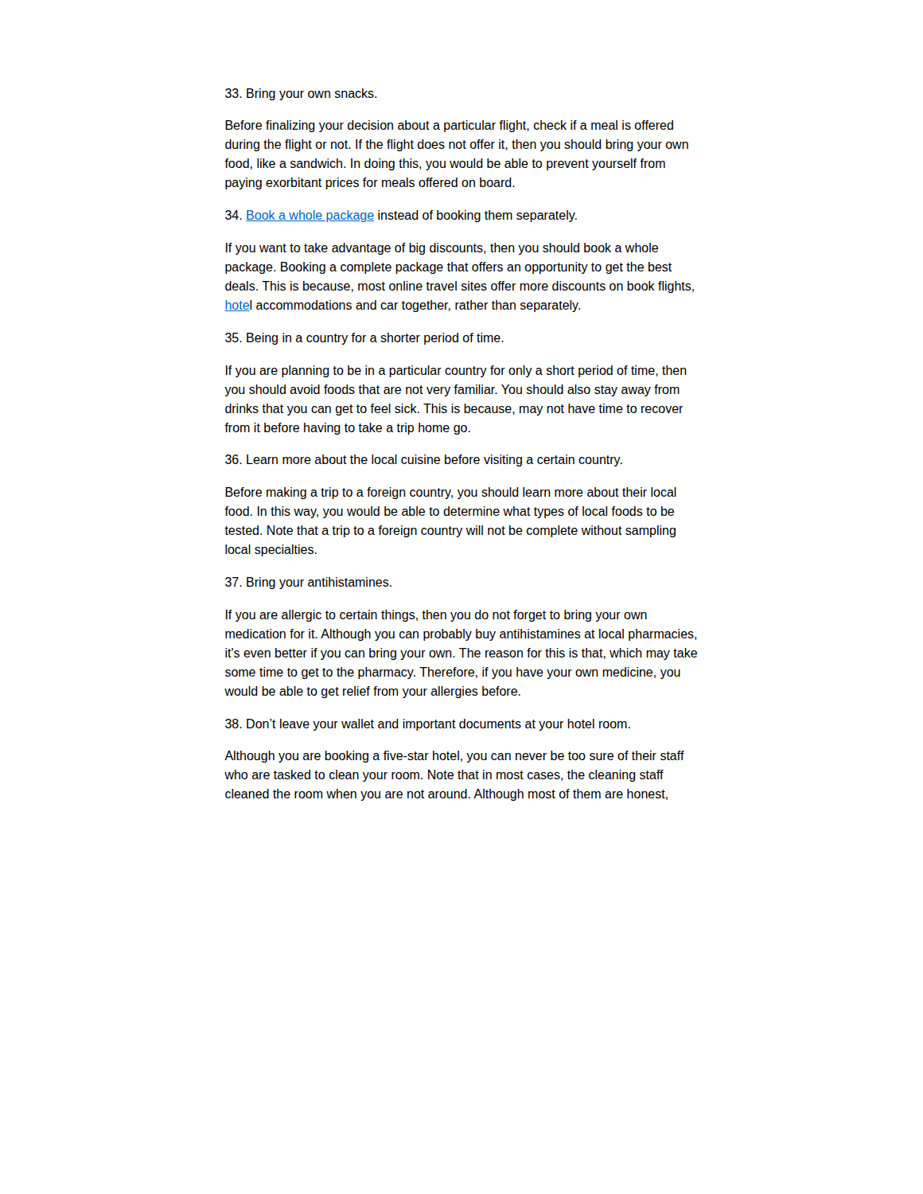33. Bring your own snacks.
Before finalizing your decision about a particular flight, check if a meal is offered during the flight or not. If the flight does not offer it, then you should bring your own food, like a sandwich. In doing this, you would be able to prevent yourself from paying exorbitant prices for meals offered on board.
34. Book a whole package instead of booking them separately.
If you want to take advantage of big discounts, then you should book a whole package. Booking a complete package that offers an opportunity to get the best deals. This is because, most online travel sites offer more discounts on book flights, hotel accommodations and car together, rather than separately.
35. Being in a country for a shorter period of time.
If you are planning to be in a particular country for only a short period of time, then you should avoid foods that are not very familiar. You should also stay away from drinks that you can get to feel sick. This is because, may not have time to recover from it before having to take a trip home go.
36. Learn more about the local cuisine before visiting a certain country.
Before making a trip to a foreign country, you should learn more about their local food. In this way, you would be able to determine what types of local foods to be tested. Note that a trip to a foreign country will not be complete without sampling local specialties.
37. Bring your antihistamines.
If you are allergic to certain things, then you do not forget to bring your own medication for it. Although you can probably buy antihistamines at local pharmacies, it's even better if you can bring your own. The reason for this is that, which may take some time to get to the pharmacy. Therefore, if you have your own medicine, you would be able to get relief from your allergies before.
38. Don’t leave your wallet and important documents at your hotel room.
Although you are booking a five-star hotel, you can never be too sure of their staff who are tasked to clean your room. Note that in most cases, the cleaning staff cleaned the room when you are not around. Although most of them are honest,